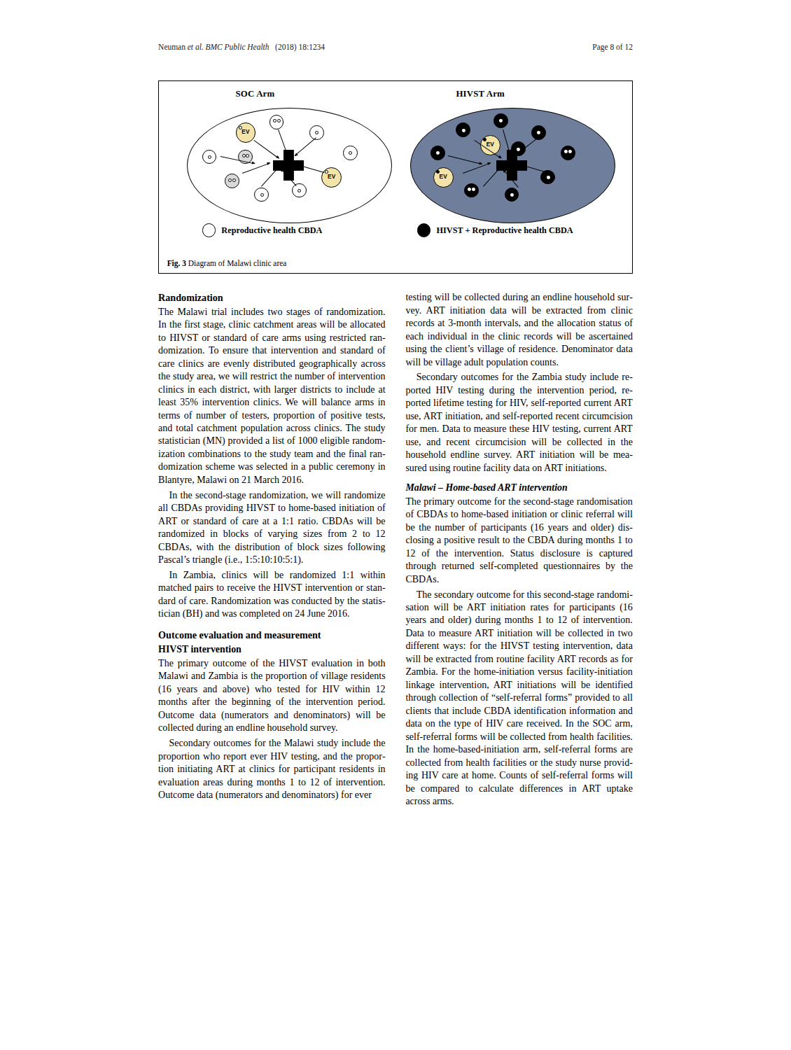Neuman et al. BMC Public Health (2018) 18:1234
Page 8 of 12
SOC Arm
HIVST Arm
EV
EV
EV
EV
Reproductive health CBDA
HIVST + Reproductive health CBDA
Fig. 3 Diagram of Malawi clinic area
Randomization
The Malawi trial includes two stages of randomization. In the first stage, clinic catchment areas will be allocated to HIVST or standard of care arms using restricted randomization. To ensure that intervention and standard of care clinics are evenly distributed geographically across the study area, we will restrict the number of intervention clinics in each district, with larger districts to include at least 35% intervention clinics. We will balance arms in terms of number of testers, proportion of positive tests, and total catchment population across clinics. The study statistician (MN) provided a list of 1000 eligible randomization combinations to the study team and the final randomization scheme was selected in a public ceremony in Blantyre, Malawi on 21 March 2016.
In the second-stage randomization, we will randomize all CBDAs providing HIVST to home-based initiation of ART or standard of care at a 1:1 ratio. CBDAs will be randomized in blocks of varying sizes from 2 to 12 CBDAs, with the distribution of block sizes following Pascal’s triangle (i.e., 1:5:10:10:5:1).
In Zambia, clinics will be randomized 1:1 within matched pairs to receive the HIVST intervention or standard of care. Randomization was conducted by the statistician (BH) and was completed on 24 June 2016.
Outcome evaluation and measurement
HIVST intervention
The primary outcome of the HIVST evaluation in both Malawi and Zambia is the proportion of village residents (16 years and above) who tested for HIV within 12 months after the beginning of the intervention period. Outcome data (numerators and denominators) will be collected during an endline household survey.
Secondary outcomes for the Malawi study include the proportion who report ever HIV testing, and the proportion initiating ART at clinics for participant residents in evaluation areas during months 1 to 12 of intervention. Outcome data (numerators and denominators) for ever
testing will be collected during an endline household survey. ART initiation data will be extracted from clinic records at 3-month intervals, and the allocation status of each individual in the clinic records will be ascertained using the client’s village of residence. Denominator data will be village adult population counts.
Secondary outcomes for the Zambia study include reported HIV testing during the intervention period, reported lifetime testing for HIV, self-reported current ART use, ART initiation, and self-reported recent circumcision for men. Data to measure these HIV testing, current ART use, and recent circumcision will be collected in the household endline survey. ART initiation will be measured using routine facility data on ART initiations.
Malawi – Home-based ART intervention
The primary outcome for the second-stage randomisation of CBDAs to home-based initiation or clinic referral will be the number of participants (16 years and older) disclosing a positive result to the CBDA during months 1 to 12 of the intervention. Status disclosure is captured through returned self-completed questionnaires by the CBDAs.
The secondary outcome for this second-stage randomisation will be ART initiation rates for participants (16 years and older) during months 1 to 12 of intervention. Data to measure ART initiation will be collected in two different ways: for the HIVST testing intervention, data will be extracted from routine facility ART records as for Zambia. For the home-initiation versus facility-initiation linkage intervention, ART initiations will be identified through collection of “self-referral forms” provided to all clients that include CBDA identification information and data on the type of HIV care received. In the SOC arm, self-referral forms will be collected from health facilities. In the home-based-initiation arm, self-referral forms are collected from health facilities or the study nurse providing HIV care at home. Counts of self-referral forms will be compared to calculate differences in ART uptake across arms.